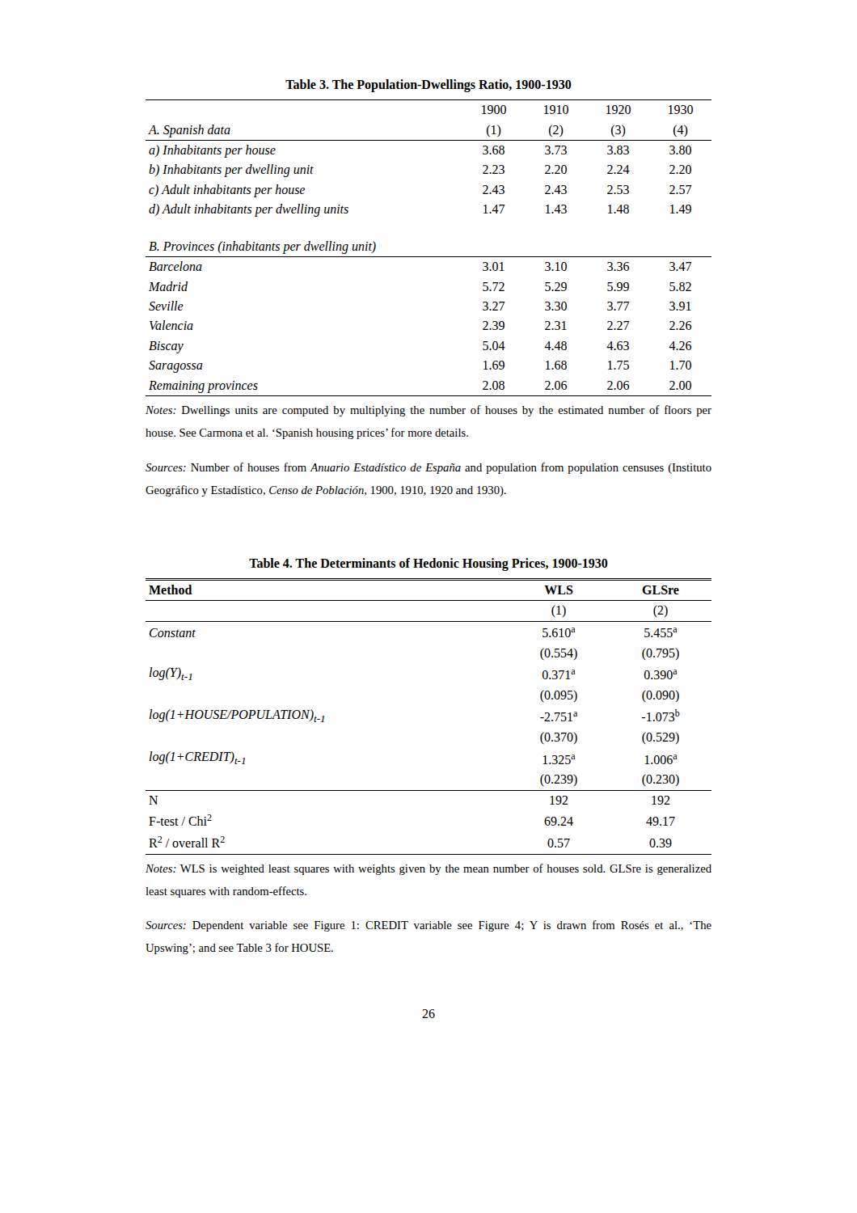Table 3. The Population-Dwellings Ratio, 1900-1930
| | 1900 | 1910 | 1920 | 1930 |
| A. Spanish data | (1) | (2) | (3) | (4) |
| a) Inhabitants per house | 3.68 | 3.73 | 3.83 | 3.80 |
| b) Inhabitants per dwelling unit | 2.23 | 2.20 | 2.24 | 2.20 |
| c) Adult inhabitants per house | 2.43 | 2.43 | 2.53 | 2.57 |
| d) Adult inhabitants per dwelling units | 1.47 | 1.43 | 1.48 | 1.49 |
| B. Provinces (inhabitants per dwelling unit) | | | | |
| Barcelona | 3.01 | 3.10 | 3.36 | 3.47 |
| Madrid | 5.72 | 5.29 | 5.99 | 5.82 |
| Seville | 3.27 | 3.30 | 3.77 | 3.91 |
| Valencia | 2.39 | 2.31 | 2.27 | 2.26 |
| Biscay | 5.04 | 4.48 | 4.63 | 4.26 |
| Saragossa | 1.69 | 1.68 | 1.75 | 1.70 |
| Remaining provinces | 2.08 | 2.06 | 2.06 | 2.00 |
Notes: Dwellings units are computed by multiplying the number of houses by the estimated number of floors per house. See Carmona et al. ‘Spanish housing prices’ for more details.
Sources: Number of houses from Anuario Estadístico de España and population from population censuses (Instituto Geográfico y Estadístico, Censo de Población, 1900, 1910, 1920 and 1930).
Table 4. The Determinants of Hedonic Housing Prices, 1900-1930
| Method | WLS | GLSre |
| --- | --- | --- |
| | (1) | (2) |
| Constant | 5.610 a | 5.455 a |
| | (0.554) | (0.795) |
| log(Y) t-1 | 0.371 a | 0.390 a |
| | (0.095) | (0.090) |
| log(1+HOUSE/POPULATION) t-1 | -2.751 a | -1.073 b |
| | (0.370) | (0.529) |
| log(1+CREDIT) t-1 | 1.325 a | 1.006 a |
| | (0.239) | (0.230) |
| N | 192 | 192 |
| F-test / Chi 2 | 69.24 | 49.17 |
| R 2 / overall R 2 | 0.57 | 0.39 |
Notes: WLS is weighted least squares with weights given by the mean number of houses sold. GLSre is generalized least squares with random-effects.
Sources: Dependent variable see Figure 1: CREDIT variable see Figure 4; Y is drawn from Rosés et al., ‘The Upswing’; and see Table 3 for HOUSE.
26